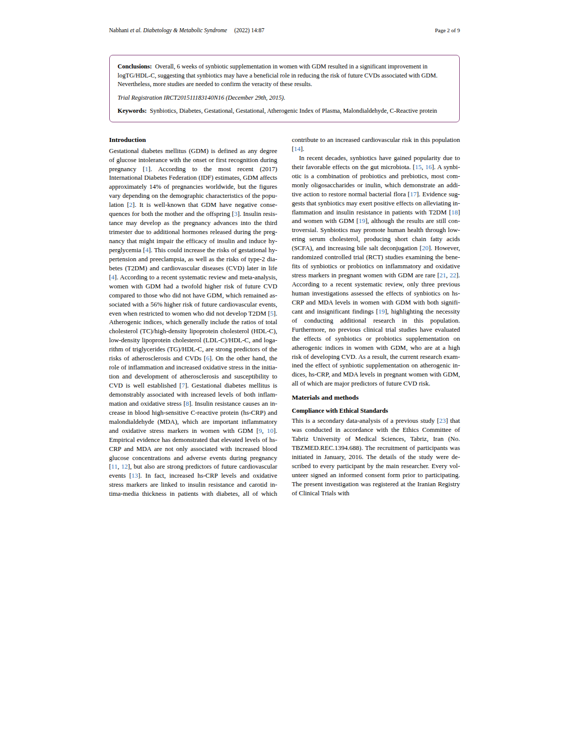Nabhani et al. Diabetology & Metabolic Syndrome (2022) 14:87
Page 2 of 9
Conclusions: Overall, 6 weeks of synbiotic supplementation in women with GDM resulted in a significant improvement in logTG/HDL-C, suggesting that synbiotics may have a beneficial role in reducing the risk of future CVDs associated with GDM. Nevertheless, more studies are needed to confirm the veracity of these results.
Trial Registration IRCT201511183140N16 (December 29th, 2015).
Keywords: Synbiotics, Diabetes, Gestational, Gestational, Atherogenic Index of Plasma, Malondialdehyde, C-Reactive protein
Introduction
Gestational diabetes mellitus (GDM) is defined as any degree of glucose intolerance with the onset or first recognition during pregnancy [1]. According to the most recent (2017) International Diabetes Federation (IDF) estimates, GDM affects approximately 14% of pregnancies worldwide, but the figures vary depending on the demographic characteristics of the population [2]. It is well-known that GDM have negative consequences for both the mother and the offspring [3]. Insulin resistance may develop as the pregnancy advances into the third trimester due to additional hormones released during the pregnancy that might impair the efficacy of insulin and induce hyperglycemia [4]. This could increase the risks of gestational hypertension and preeclampsia, as well as the risks of type-2 diabetes (T2DM) and cardiovascular diseases (CVD) later in life [4]. According to a recent systematic review and meta-analysis, women with GDM had a twofold higher risk of future CVD compared to those who did not have GDM, which remained associated with a 56% higher risk of future cardiovascular events, even when restricted to women who did not develop T2DM [5]. Atherogenic indices, which generally include the ratios of total cholesterol (TC)/high-density lipoprotein cholesterol (HDL-C), low-density lipoprotein cholesterol (LDL-C)/HDL-C, and logarithm of triglycerides (TG)/HDL-C, are strong predictors of the risks of atherosclerosis and CVDs [6]. On the other hand, the role of inflammation and increased oxidative stress in the initiation and development of atherosclerosis and susceptibility to CVD is well established [7]. Gestational diabetes mellitus is demonstrably associated with increased levels of both inflammation and oxidative stress [8]. Insulin resistance causes an increase in blood high-sensitive C-reactive protein (hs-CRP) and malondialdehyde (MDA), which are important inflammatory and oxidative stress markers in women with GDM [9, 10]. Empirical evidence has demonstrated that elevated levels of hs-CRP and MDA are not only associated with increased blood glucose concentrations and adverse events during pregnancy [11, 12], but also are strong predictors of future cardiovascular events [13]. In fact, increased hs-CRP levels and oxidative stress markers are linked to insulin resistance and carotid intima-media thickness in patients with diabetes, all of which contribute to an increased cardiovascular risk in this population [14].
In recent decades, synbiotics have gained popularity due to their favorable effects on the gut microbiota. [15, 16]. A synbiotic is a combination of probiotics and prebiotics, most commonly oligosaccharides or inulin, which demonstrate an additive action to restore normal bacterial flora [17]. Evidence suggests that synbiotics may exert positive effects on alleviating inflammation and insulin resistance in patients with T2DM [18] and women with GDM [19], although the results are still controversial. Synbiotics may promote human health through lowering serum cholesterol, producing short chain fatty acids (SCFA), and increasing bile salt deconjugation [20]. However, randomized controlled trial (RCT) studies examining the benefits of synbiotics or probiotics on inflammatory and oxidative stress markers in pregnant women with GDM are rare [21, 22]. According to a recent systematic review, only three previous human investigations assessed the effects of synbiotics on hs-CRP and MDA levels in women with GDM with both significant and insignificant findings [19], highlighting the necessity of conducting additional research in this population. Furthermore, no previous clinical trial studies have evaluated the effects of synbiotics or probiotics supplementation on atherogenic indices in women with GDM, who are at a high risk of developing CVD. As a result, the current research examined the effect of synbiotic supplementation on atherogenic indices, hs-CRP, and MDA levels in pregnant women with GDM, all of which are major predictors of future CVD risk.
Materials and methods
Compliance with Ethical Standards
This is a secondary data-analysis of a previous study [23] that was conducted in accordance with the Ethics Committee of Tabriz University of Medical Sciences, Tabriz, Iran (No. TBZMED.REC.1394.688). The recruitment of participants was initiated in January, 2016. The details of the study were described to every participant by the main researcher. Every volunteer signed an informed consent form prior to participating. The present investigation was registered at the Iranian Registry of Clinical Trials with